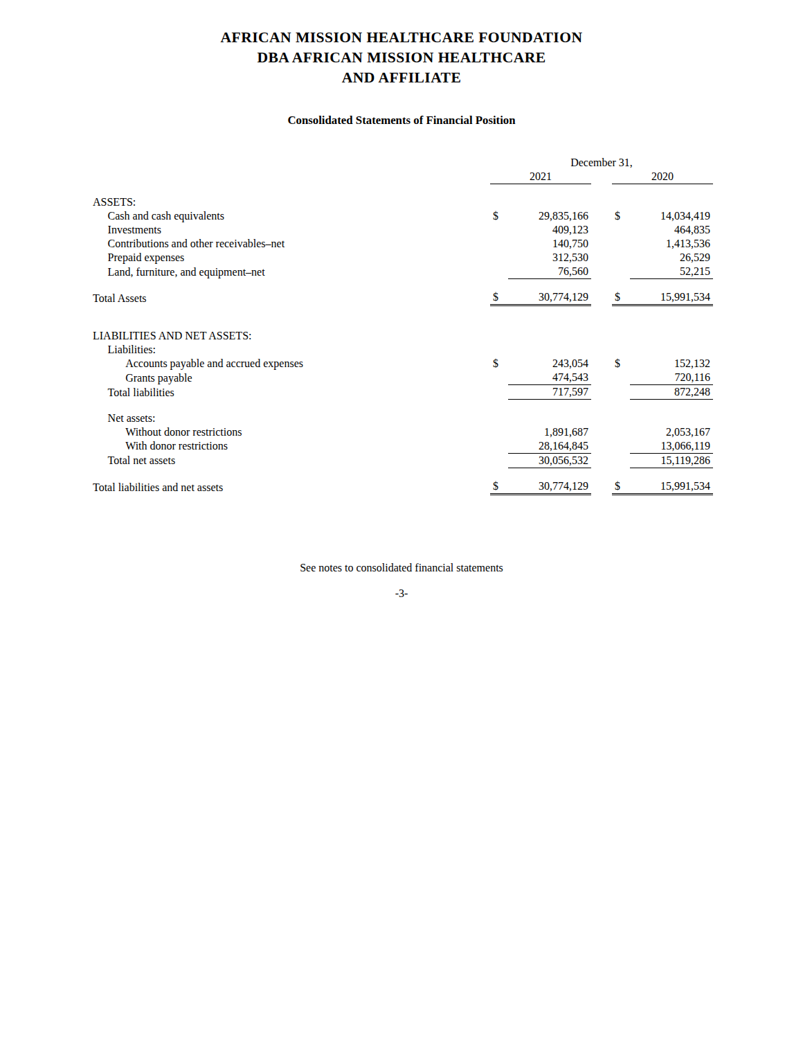AFRICAN MISSION HEALTHCARE FOUNDATION
DBA AFRICAN MISSION HEALTHCARE
AND AFFILIATE
Consolidated Statements of Financial Position
| | | December 31, |
| | | 2021 | | 2020 |
| ASSETS: | | | | | | |
| Cash and cash equivalents | | $ | 29,835,166 | | $ | 14,034,419 |
| Investments | | | 409,123 | | | 464,835 |
| Contributions and other receivables–net | | | 140,750 | | | 1,413,536 |
| Prepaid expenses | | | 312,530 | | | 26,529 |
| Land, furniture, and equipment–net | | | 76,560 | | | 52,215 |
| Total Assets | | $ | 30,774,129 | | $ | 15,991,534 |
| LIABILITIES AND NET ASSETS: | | | | | | |
| Liabilities: | | | | | | |
| Accounts payable and accrued expenses | | $ | 243,054 | | $ | 152,132 |
| Grants payable | | | 474,543 | | | 720,116 |
| Total liabilities | | | 717,597 | | | 872,248 |
| Net assets: | | | | | | |
| Without donor restrictions | | | 1,891,687 | | | 2,053,167 |
| With donor restrictions | | | 28,164,845 | | | 13,066,119 |
| Total net assets | | | 30,056,532 | | | 15,119,286 |
| Total liabilities and net assets | | $ | 30,774,129 | | $ | 15,991,534 |
See notes to consolidated financial statements
-3-